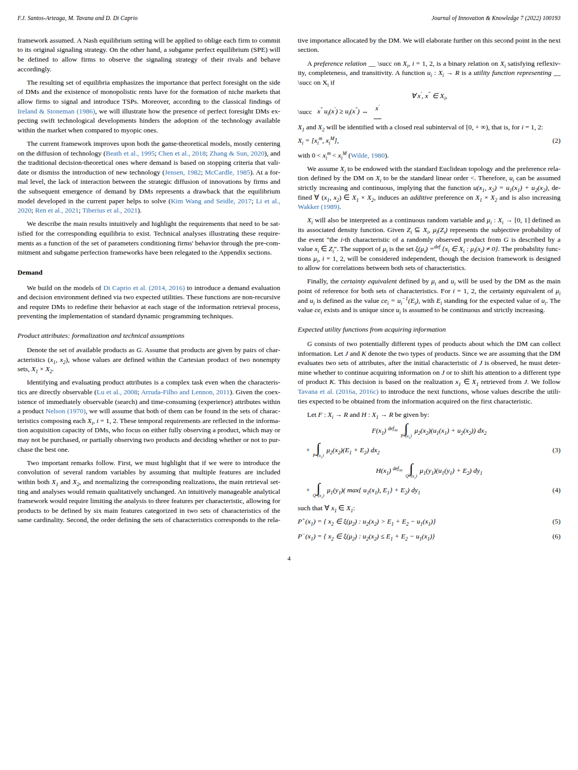F.J. Santos-Arteaga, M. Tavana and D. Di Caprio
Journal of Innovation & Knowledge 7 (2022) 100193
framework assumed. A Nash equilibrium setting will be applied to oblige each firm to commit to its original signaling strategy. On the other hand, a subgame perfect equilibrium (SPE) will be defined to allow firms to observe the signaling strategy of their rivals and behave accordingly.
The resulting set of equilibria emphasizes the importance that perfect foresight on the side of DMs and the existence of monopolistic rents have for the formation of niche markets that allow firms to signal and introduce TSPs. Moreover, according to the classical findings of Ireland & Stoneman (1986), we will illustrate how the presence of perfect foresight DMs expecting swift technological developments hinders the adoption of the technology available within the market when compared to myopic ones.
The current framework improves upon both the game-theoretical models, mostly centering on the diffusion of technology (Beath et al., 1995; Chen et al., 2018; Zhang & Sun, 2020), and the traditional decision-theoretical ones where demand is based on stopping criteria that validate or dismiss the introduction of new technology (Jensen, 1982; McCardle, 1985). At a formal level, the lack of interaction between the strategic diffusion of innovations by firms and the subsequent emergence of demand by DMs represents a drawback that the equilibrium model developed in the current paper helps to solve (Kim Wang and Seidle, 2017; Li et al., 2020; Ren et al., 2021; Tiberius et al., 2021).
We describe the main results intuitively and highlight the requirements that need to be satisfied for the corresponding equilibria to exist. Technical analyses illustrating these requirements as a function of the set of parameters conditioning firms' behavior through the pre-commitment and subgame perfection frameworks have been relegated to the Appendix sections.
Demand
We build on the models of Di Caprio et al. (2014, 2016) to introduce a demand evaluation and decision environment defined via two expected utilities. These functions are non-recursive and require DMs to redefine their behavior at each stage of the information retrieval process, preventing the implementation of standard dynamic programming techniques.
Product attributes: formalization and technical assumptions
Denote the set of available products as G. Assume that products are given by pairs of characteristics (x1, x2), whose values are defined within the Cartesian product of two nonempty sets, X1 × X2.
Identifying and evaluating product attributes is a complex task even when the characteristics are directly observable (Lu et al., 2008; Arruda-Filho and Lennon, 2011). Given the coexistence of immediately observable (search) and time-consuming (experience) attributes within a product Nelson (1970), we will assume that both of them can be found in the sets of characteristics composing each Xi, i = 1, 2. These temporal requirements are reflected in the information acquisition capacity of DMs, who focus on either fully observing a product, which may or may not be purchased, or partially observing two products and deciding whether or not to purchase the best one.
Two important remarks follow. First, we must highlight that if we were to introduce the convolution of several random variables by assuming that multiple features are included within both X1 and X2, and normalizing the corresponding realizations, the main retrieval setting and analyses would remain qualitatively unchanged. An intuitively manageable analytical framework would require limiting the analysis to three features per characteristic, allowing for products to be defined by six main features categorized in two sets of characteristics of the same cardinality. Second, the order defining the sets of characteristics corresponds to the relative importance allocated by the DM. We will elaborate further on this second point in the next section.
A preference relation __ \succ on Xi, i = 1, 2, is a binary relation on Xi satisfying reflexivity, completeness, and transitivity. A function ui : Xi → R is a utility function representing __ \succ on Xi if
∀ x′, x″ ∈ Xi,
\succ x″ ui(x′) ≥ ui(x″) ⇔ x′
X1 and X2 will be identified with a closed real subinterval of [0, + ∞), that is, for i = 1, 2:
Xi = [xim, xiM],
(2)
with 0 < xim < xiM (Wilde, 1980).
We assume Xi to be endowed with the standard Euclidean topology and the preference relation defined by the DM on Xi to be the standard linear order <. Therefore, ui can be assumed strictly increasing and continuous, implying that the function u(x1, x2) = u1(x1) + u2(x2), defined ∀ (x1, x2) ∈ X1 × X2, induces an additive preference on X1 × X2 and is also increasing Wakker (1989).
Xi will also be interpreted as a continuous random variable and μi : Xi → [0, 1] defined as its associated density function. Given Zi ⊆ Xi, μi(Zi) represents the subjective probability of the event "the i-th characteristic of a randomly observed product from G is described by a value xi ∈ Zi". The support of μi is the set ξ(μi) =def {xi ∈ Xi : μi(xi) ≠ 0}. The probability functions μi, i = 1, 2, will be considered independent, though the decision framework is designed to allow for correlations between both sets of characteristics.
Finally, the certainty equivalent defined by μi and ui will be used by the DM as the main point of reference for both sets of characteristics. For i = 1, 2, the certainty equivalent of μi and ui is defined as the value cei = ui−1(Ei), with Ei standing for the expected value of ui. The value cei exists and is unique since ui is assumed to be continuous and strictly increasing.
Expected utility functions from acquiring information
G consists of two potentially different types of products about which the DM can collect information. Let J and K denote the two types of products. Since we are assuming that the DM evaluates two sets of attributes, after the initial characteristic of J is observed, he must determine whether to continue acquiring information on J or to shift his attention to a different type of product K. This decision is based on the realization x1 ∈ X1 retrieved from J. We follow Tavana et al. (2016a, 2016c) to introduce the next functions, whose values describe the utilities expected to be obtained from the information acquired on the first characteristic.
Let F : Xi → R and H : X1 → R be given by:
F(x1) def= ∫P+(x1) μ2(x2)(u1(x1) + u2(x2)) dx2
+ ∫P−(x1) μ2(x2)(E1 + E2) dx2
(3)
H(x1) def= ∫Q+(x1) μ1(y1)(u1(y1) + E2) dy1
+ ∫Q−(x1) μ1(y1)( max{ u1(x1), E1} + E2) dy1
(4)
such that ∀ x1 ∈ X1:
P+(x1) = { x2 ∈ ξ(μ2) : u2(x2) > E1 + E2 − u1(x1)}
(5)
P−(x1) = { x2 ∈ ξ(μ2) : u2(x2) ≤ E1 + E2 − u1(x1)}
(6)
4